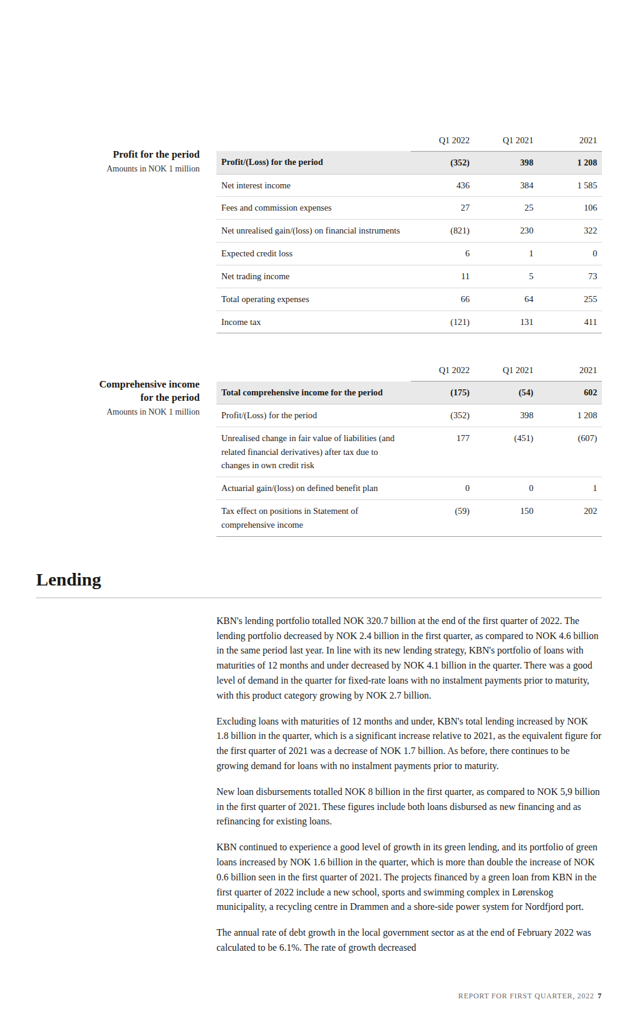Profit for the period Amounts in NOK 1 million
| | Q1 2022 | Q1 2021 | 2021 |
| --- | --- | --- | --- |
| Profit/(Loss) for the period | (352) | 398 | 1 208 |
| Net interest income | 436 | 384 | 1 585 |
| Fees and commission expenses | 27 | 25 | 106 |
| Net unrealised gain/(loss) on financial instruments | (821) | 230 | 322 |
| Expected credit loss | 6 | 1 | 0 |
| Net trading income | 11 | 5 | 73 |
| Total operating expenses | 66 | 64 | 255 |
| Income tax | (121) | 131 | 411 |
Comprehensive income
for the period Amounts in NOK 1 million
| | Q1 2022 | Q1 2021 | 2021 |
| --- | --- | --- | --- |
| Total comprehensive income for the period | (175) | (54) | 602 |
| Profit/(Loss) for the period | (352) | 398 | 1 208 |
| Unrealised change in fair value of liabilities (and related financial derivatives) after tax due to changes in own credit risk | 177 | (451) | (607) |
| Actuarial gain/(loss) on defined benefit plan | 0 | 0 | 1 |
| Tax effect on positions in Statement of comprehensive income | (59) | 150 | 202 |
Lending
KBN's lending portfolio totalled NOK 320.7 billion at the end of the first quarter of 2022. The lending portfolio decreased by NOK 2.4 billion in the first quarter, as compared to NOK 4.6 billion in the same period last year. In line with its new lending strategy, KBN's portfolio of loans with maturities of 12 months and under decreased by NOK 4.1 billion in the quarter. There was a good level of demand in the quarter for fixed-rate loans with no instalment payments prior to maturity, with this product category growing by NOK 2.7 billion.
Excluding loans with maturities of 12 months and under, KBN's total lending increased by NOK 1.8 billion in the quarter, which is a significant increase relative to 2021, as the equivalent figure for the first quarter of 2021 was a decrease of NOK 1.7 billion. As before, there continues to be growing demand for loans with no instalment payments prior to maturity.
New loan disbursements totalled NOK 8 billion in the first quarter, as compared to NOK 5,9 billion in the first quarter of 2021. These figures include both loans disbursed as new financing and as refinancing for existing loans.
KBN continued to experience a good level of growth in its green lending, and its portfolio of green loans increased by NOK 1.6 billion in the quarter, which is more than double the increase of NOK 0.6 billion seen in the first quarter of 2021. The projects financed by a green loan from KBN in the first quarter of 2022 include a new school, sports and swimming complex in Lørenskog municipality, a recycling centre in Drammen and a shore-side power system for Nordfjord port.
The annual rate of debt growth in the local government sector as at the end of February 2022 was calculated to be 6.1%. The rate of growth decreased
REPORT FOR FIRST QUARTER, 20227